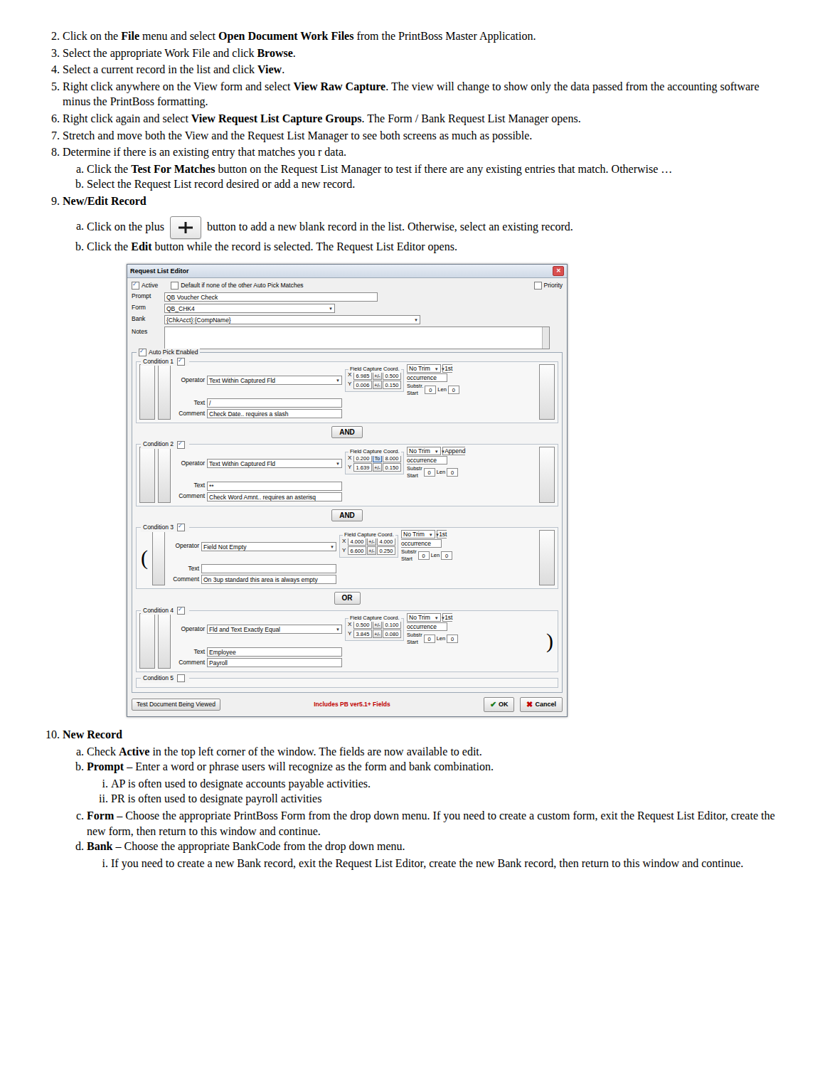Click on the File menu and select Open Document Work Files from the PrintBoss Master Application.
Select the appropriate Work File and click Browse.
Select a current record in the list and click View.
Right click anywhere on the View form and select View Raw Capture. The view will change to show only the data passed from the accounting software minus the PrintBoss formatting.
Right click again and select View Request List Capture Groups. The Form / Bank Request List Manager opens.
Stretch and move both the View and the Request List Manager to see both screens as much as possible.
Determine if there is an existing entry that matches you r data.
Click the Test For Matches button on the Request List Manager to test if there are any existing entries that match. Otherwise …
Select the Request List record desired or add a new record.
New/Edit Record
Click on the plus button to add a new blank record in the list. Otherwise, select an existing record.
Click the Edit button while the record is selected. The Request List Editor opens.
Request List Editor ✕
Active Default if none of the other Auto Pick Matches Priority
Prompt QB Voucher Check
Form QB_CHK4
Bank {ChkAcct}:{CompName}
Notes
Auto Pick Enabled
Condition 1
Operator Text Within Captured Fld Field Capture Coord. X 6.985+/-0.500 Y 0.006+/-0.150 No Trim 1st occurrence Substr.
Start 0 Len 0
Text /
Comment Check Date.. requires a slash
AND
Condition 2
Operator Text Within Captured Fld Field Capture Coord. X 0.200 To 8.000 Y 1.639+/-0.150 No Trim Append occurrence Substr
Start 0 Len 0
Text **
Comment Check Word Amnt.. requires an asterisq
AND
Condition 3
(
Operator Field Not Empty Field Capture Coord. X 4.000+/-4.000 Y 6.600+/-0.250 No Trim 1st occurrence Substr
Start 0 Len 0
Text
Comment On 3up standard this area is always empty
OR
Condition 4
Operator Fld and Text Exactly Equal Field Capture Coord. X 0.500+/-0.100 Y 3.845+/-0.080 No Trim 1st occurrence Substr
Start 0 Len 0
Text Employee
Comment Payroll
)
Condition 5
Test Document Being Viewed Includes PB ver5.1+ Fields ✔ OK ✖ Cancel
New Record
Check Active in the top left corner of the window. The fields are now available to edit.
Prompt – Enter a word or phrase users will recognize as the form and bank combination.
AP is often used to designate accounts payable activities.
PR is often used to designate payroll activities
Form – Choose the appropriate PrintBoss Form from the drop down menu. If you need to create a custom form, exit the Request List Editor, create the new form, then return to this window and continue.
Bank – Choose the appropriate BankCode from the drop down menu.
If you need to create a new Bank record, exit the Request List Editor, create the new Bank record, then return to this window and continue.